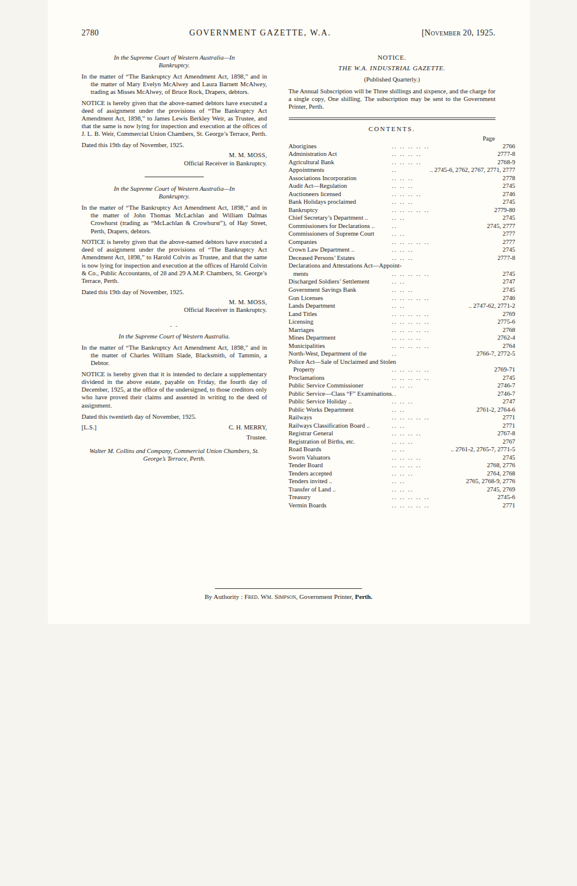2780 GOVERNMENT GAZETTE, W.A. [November 20, 1925.
In the Supreme Court of Western Australia—In
Bankruptcy.
In the matter of “The Bankruptcy Act Amendment Act, 1898,” and in the matter of Mary Evelyn McAlwey and Laura Barnett McAlwey, trading as Misses McAlwey, of Bruce Rock, Drapers, debtors.
NOTICE is hereby given that the above-named debtors have executed a deed of assignment under the provisions of “The Bankruptcy Act Amendment Act, 1898,” to James Lewis Berkley Weir, as Trustee, and that the same is now lying for inspection and execution at the offices of J. L. B. Weir, Commercial Union Chambers, St. George’s Terrace, Perth.
Dated this 19th day of November, 1925.
M. M. MOSS,
Official Receiver in Bankruptcy.
In the Supreme Court of Western Australia—In
Bankruptcy.
In the matter of “The Bankruptcy Act Amendment Act, 1898,” and in the matter of John Thomas McLachlan and William Dalmas Crowhurst (trading as “McLachlan & Crowhurst”), of Hay Street, Perth, Drapers, debtors.
NOTICE is hereby given that the above-named debtors have executed a deed of assignment under the provisions of “The Bankruptcy Act Amendment Act, 1898,” to Harold Colvin as Trustee, and that the same is now lying for inspection and execution at the offices of Harold Colvin & Co., Public Accountants, of 28 and 29 A.M.P. Chambers, St. George’s Terrace, Perth.
Dated this 19th day of November, 1925.
M. M. MOSS,
Official Receiver in Bankruptcy.
- -
In the Supreme Court of Western Australia.
In the matter of “The Bankruptcy Act Amendment Act, 1898,” and in the matter of Charles William Slade, Blacksmith, of Tammin, a Debtor.
NOTICE is hereby given that it is intended to declare a supplementary dividend in the above estate, payable on Friday, the fourth day of December, 1925, at the office of the undersigned, to those creditors only who have proved their claims and assented in writing to the deed of assignment.
Dated this twentieth day of November, 1925.
[L.S.] C. H. MERRY,
Trustee.
Walter M. Collins and Company, Commercial Union Chambers, St. George’s Terrace, Perth.
NOTICE.
THE W.A. INDUSTRIAL GAZETTE.
(Published Quarterly.)
The Annual Subscription will be Three shillings and sixpence, and the charge for a single copy, One shilling. The subscription may be sent to the Government Printer, Perth.
CONTENTS.
Page
| Aborigines | .. .. .. .. .. | 2766 |
| Administration Act | .. .. .. .. | 2777-8 |
| Agricultural Bank | .. .. .. .. | 2768-9 |
| Appointments | .. | .. 2745-6, 2762, 2767, 2771, 2777 |
| Associations Incorporation | .. .. .. | 2778 |
| Audit Act—Regulation | .. .. .. | 2745 |
| Auctioneers licensed | .. .. .. .. | 2746 |
| Bank Holidays proclaimed | .. .. .. | 2745 |
| Bankruptcy | .. .. .. .. .. | 2779-80 |
| Chief Secretary’s Department .. | .. .. | 2745 |
| Commissioners for Declarations .. | .. | 2745, 2777 |
| Commissioners of Supreme Court | .. .. | 2777 |
| Companies | .. .. .. .. .. | 2777 |
| Crown Law Department .. | .. .. .. | 2745 |
| Deceased Persons’ Estates | .. .. .. | 2777-8 |
| Declarations and Attestations Act—Appoint- | |
| ments | .. .. .. .. .. | 2745 |
| Discharged Soldiers’ Settlement | .. .. | 2747 |
| Government Savings Bank | .. .. .. | 2745 |
| Gun Licenses | .. .. .. .. .. | 2746 |
| Lands Department | .. .. | .. 2747-62, 2771-2 |
| Land Titles | .. .. .. .. .. | 2769 |
| Licensing | .. .. .. .. .. | 2775-6 |
| Marriages | .. .. .. .. .. | 2768 |
| Mines Department | .. .. .. .. | 2762-4 |
| Municipalities | .. .. .. .. .. | 2764 |
| North-West, Department of the | .. | 2766-7, 2772-5 |
| Police Act—Sale of Unclaimed and Stolen | |
| Property | .. .. .. .. .. | 2769-71 |
| Proclamations | .. .. .. .. .. | 2745 |
| Public Service Commissioner | .. .. .. | 2746-7 |
| Public Service—Class “F” Examinations | .. | 2746-7 |
| Public Service Holiday .. | .. .. .. | 2747 |
| Public Works Department | .. .. | 2761-2, 2764-6 |
| Railways | .. .. .. .. .. | 2771 |
| Railways Classification Board .. | .. .. | 2771 |
| Registrar General | .. .. .. .. | 2767-8 |
| Registration of Births, etc. | .. .. .. | 2767 |
| Road Boards | .. .. | .. 2761-2, 2765-7, 2771-5 |
| Sworn Valuators | .. .. .. .. | 2745 |
| Tender Board | .. .. .. .. | 2768, 2776 |
| Tenders accepted | .. .. .. | 2764, 2768 |
| Tenders invited .. | .. .. | 2765, 2768-9, 2776 |
| Transfer of Land .. | .. .. .. | 2745, 2769 |
| Treasury | .. .. .. .. .. | 2745-6 |
| Vermin Boards | .. .. .. .. .. | 2771 |
By Authority : Fred. Wm. Simpson, Government Printer, Perth.